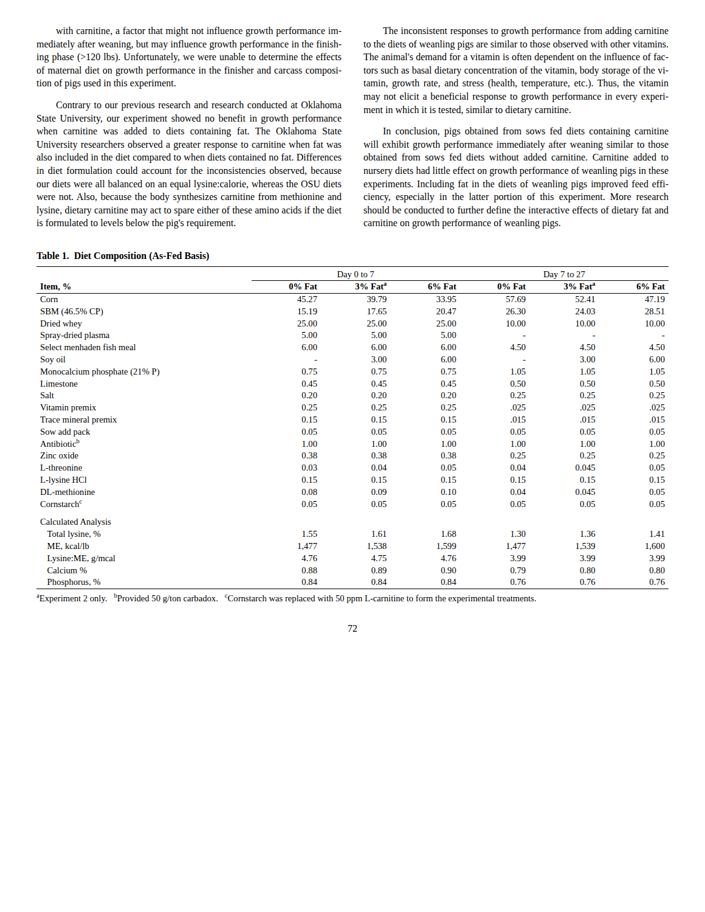with carnitine, a factor that might not influence growth performance immediately after weaning, but may influence growth performance in the finishing phase (>120 lbs). Unfortunately, we were unable to determine the effects of maternal diet on growth performance in the finisher and carcass composition of pigs used in this experiment.
Contrary to our previous research and research conducted at Oklahoma State University, our experiment showed no benefit in growth performance when carnitine was added to diets containing fat. The Oklahoma State University researchers observed a greater response to carnitine when fat was also included in the diet compared to when diets contained no fat. Differences in diet formulation could account for the inconsistencies observed, because our diets were all balanced on an equal lysine:calorie, whereas the OSU diets were not. Also, because the body synthesizes carnitine from methionine and lysine, dietary carnitine may act to spare either of these amino acids if the diet is formulated to levels below the pig's requirement.
The inconsistent responses to growth performance from adding carnitine to the diets of weanling pigs are similar to those observed with other vitamins. The animal's demand for a vitamin is often dependent on the influence of factors such as basal dietary concentration of the vitamin, body storage of the vitamin, growth rate, and stress (health, temperature, etc.). Thus, the vitamin may not elicit a beneficial response to growth performance in every experiment in which it is tested, similar to dietary carnitine.
In conclusion, pigs obtained from sows fed diets containing carnitine will exhibit growth performance immediately after weaning similar to those obtained from sows fed diets without added carnitine. Carnitine added to nursery diets had little effect on growth performance of weanling pigs in these experiments. Including fat in the diets of weanling pigs improved feed efficiency, especially in the latter portion of this experiment. More research should be conducted to further define the interactive effects of dietary fat and carnitine on growth performance of weanling pigs.
Table 1. Diet Composition (As-Fed Basis)
| | Day 0 to 7 | Day 7 to 27 |
| --- | --- | --- |
| Item, % | 0% Fat | 3% Fat a | 6% Fat | 0% Fat | 3% Fat a | 6% Fat |
| Corn | 45.27 | 39.79 | 33.95 | 57.69 | 52.41 | 47.19 |
| SBM (46.5% CP) | 15.19 | 17.65 | 20.47 | 26.30 | 24.03 | 28.51 |
| Dried whey | 25.00 | 25.00 | 25.00 | 10.00 | 10.00 | 10.00 |
| Spray-dried plasma | 5.00 | 5.00 | 5.00 | - | - | - |
| Select menhaden fish meal | 6.00 | 6.00 | 6.00 | 4.50 | 4.50 | 4.50 |
| Soy oil | - | 3.00 | 6.00 | - | 3.00 | 6.00 |
| Monocalcium phosphate (21% P) | 0.75 | 0.75 | 0.75 | 1.05 | 1.05 | 1.05 |
| Limestone | 0.45 | 0.45 | 0.45 | 0.50 | 0.50 | 0.50 |
| Salt | 0.20 | 0.20 | 0.20 | 0.25 | 0.25 | 0.25 |
| Vitamin premix | 0.25 | 0.25 | 0.25 | .025 | .025 | .025 |
| Trace mineral premix | 0.15 | 0.15 | 0.15 | .015 | .015 | .015 |
| Sow add pack | 0.05 | 0.05 | 0.05 | 0.05 | 0.05 | 0.05 |
| Antibiotic b | 1.00 | 1.00 | 1.00 | 1.00 | 1.00 | 1.00 |
| Zinc oxide | 0.38 | 0.38 | 0.38 | 0.25 | 0.25 | 0.25 |
| L-threonine | 0.03 | 0.04 | 0.05 | 0.04 | 0.045 | 0.05 |
| L-lysine HCl | 0.15 | 0.15 | 0.15 | 0.15 | 0.15 | 0.15 |
| DL-methionine | 0.08 | 0.09 | 0.10 | 0.04 | 0.045 | 0.05 |
| Cornstarch c | 0.05 | 0.05 | 0.05 | 0.05 | 0.05 | 0.05 |
| Calculated Analysis | | | | | | |
| Total lysine, % | 1.55 | 1.61 | 1.68 | 1.30 | 1.36 | 1.41 |
| ME, kcal/lb | 1,477 | 1,538 | 1,599 | 1,477 | 1,539 | 1,600 |
| Lysine:ME, g/mcal | 4.76 | 4.75 | 4.76 | 3.99 | 3.99 | 3.99 |
| Calcium % | 0.88 | 0.89 | 0.90 | 0.79 | 0.80 | 0.80 |
| Phosphorus, % | 0.84 | 0.84 | 0.84 | 0.76 | 0.76 | 0.76 |
aExperiment 2 only. bProvided 50 g/ton carbadox. cCornstarch was replaced with 50 ppm L-carnitine to form the experimental treatments.
72